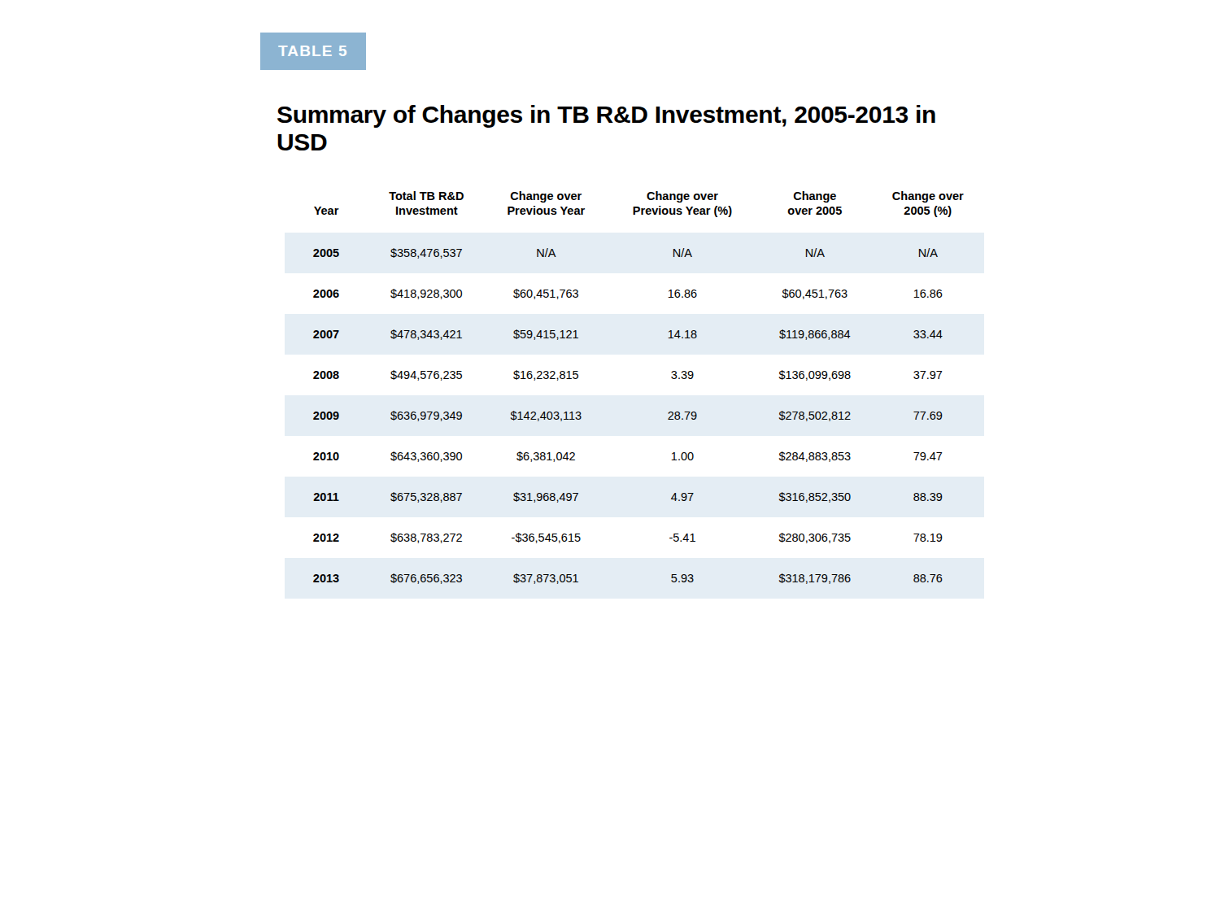TABLE 5
Summary of Changes in TB R&D Investment, 2005-2013 in USD
| Year | Total TB R&D Investment | Change over Previous Year | Change over Previous Year (%) | Change over 2005 | Change over 2005 (%) |
| --- | --- | --- | --- | --- | --- |
| 2005 | $358,476,537 | N/A | N/A | N/A | N/A |
| 2006 | $418,928,300 | $60,451,763 | 16.86 | $60,451,763 | 16.86 |
| 2007 | $478,343,421 | $59,415,121 | 14.18 | $119,866,884 | 33.44 |
| 2008 | $494,576,235 | $16,232,815 | 3.39 | $136,099,698 | 37.97 |
| 2009 | $636,979,349 | $142,403,113 | 28.79 | $278,502,812 | 77.69 |
| 2010 | $643,360,390 | $6,381,042 | 1.00 | $284,883,853 | 79.47 |
| 2011 | $675,328,887 | $31,968,497 | 4.97 | $316,852,350 | 88.39 |
| 2012 | $638,783,272 | -$36,545,615 | -5.41 | $280,306,735 | 78.19 |
| 2013 | $676,656,323 | $37,873,051 | 5.93 | $318,179,786 | 88.76 |